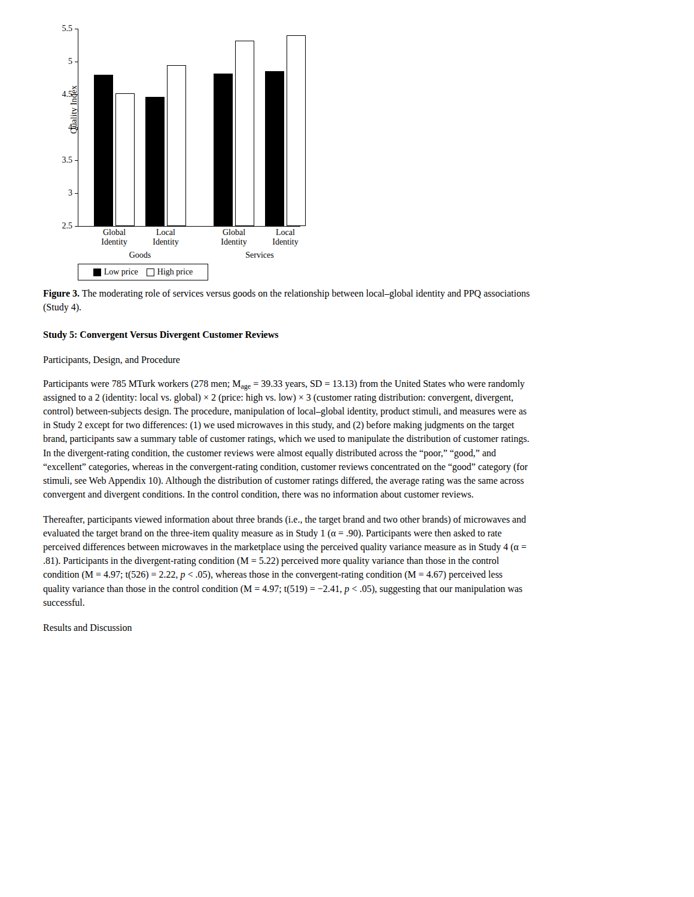Quality Index
5.5 5 4.5 4 3.5 3 2.5
Global
Identity
Local
Identity
Global
Identity
Local
Identity
Goods
Services
Low price High price
Figure 3. The moderating role of services versus goods on the relationship between local–global identity and PPQ associations (Study 4).
Study 5: Convergent Versus Divergent Customer Reviews
Participants, Design, and Procedure
Participants were 785 MTurk workers (278 men; Mage = 39.33 years, SD = 13.13) from the United States who were randomly assigned to a 2 (identity: local vs. global) × 2 (price: high vs. low) × 3 (customer rating distribution: convergent, divergent, control) between-subjects design. The procedure, manipulation of local–global identity, product stimuli, and measures were as in Study 2 except for two differences: (1) we used microwaves in this study, and (2) before making judgments on the target brand, participants saw a summary table of customer ratings, which we used to manipulate the distribution of customer ratings. In the divergent-rating condition, the customer reviews were almost equally distributed across the “poor,” “good,” and “excellent” categories, whereas in the convergent-rating condition, customer reviews concentrated on the “good” category (for stimuli, see Web Appendix 10). Although the distribution of customer ratings differed, the average rating was the same across convergent and divergent conditions. In the control condition, there was no information about customer reviews.
Thereafter, participants viewed information about three brands (i.e., the target brand and two other brands) of microwaves and evaluated the target brand on the three-item quality measure as in Study 1 (α = .90). Participants were then asked to rate perceived differences between microwaves in the marketplace using the perceived quality variance measure as in Study 4 (α = .81). Participants in the divergent-rating condition (M = 5.22) perceived more quality variance than those in the control condition (M = 4.97; t(526) = 2.22, p < .05), whereas those in the convergent-rating condition (M = 4.67) perceived less quality variance than those in the control condition (M = 4.97; t(519) = −2.41, p < .05), suggesting that our manipulation was successful.
Results and Discussion